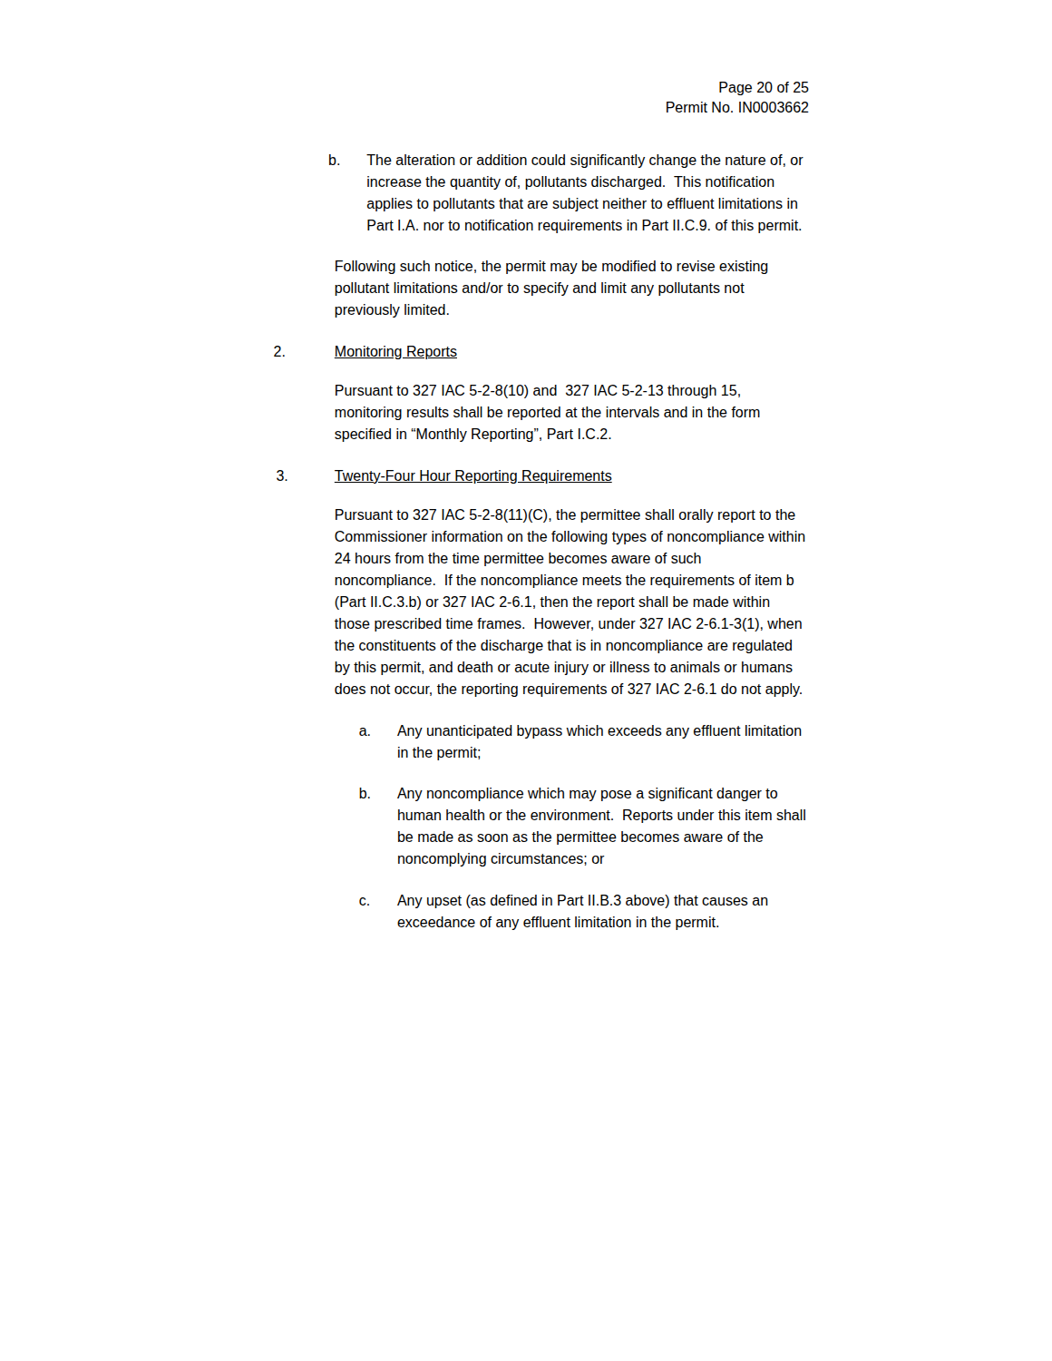Page 20 of 25
Permit No. IN0003662
b.
The alteration or addition could significantly change the nature of, or increase the quantity of, pollutants discharged. This notification applies to pollutants that are subject neither to effluent limitations in Part I.A. nor to notification requirements in Part II.C.9. of this permit.
Following such notice, the permit may be modified to revise existing pollutant limitations and/or to specify and limit any pollutants not previously limited.
2.
Monitoring Reports
Pursuant to 327 IAC 5-2-8(10) and 327 IAC 5-2-13 through 15, monitoring results shall be reported at the intervals and in the form specified in “Monthly Reporting”, Part I.C.2.
3.
Twenty-Four Hour Reporting Requirements
Pursuant to 327 IAC 5-2-8(11)(C), the permittee shall orally report to the Commissioner information on the following types of noncompliance within 24 hours from the time permittee becomes aware of such noncompliance. If the noncompliance meets the requirements of item b (Part II.C.3.b) or 327 IAC 2-6.1, then the report shall be made within those prescribed time frames. However, under 327 IAC 2-6.1-3(1), when the constituents of the discharge that is in noncompliance are regulated by this permit, and death or acute injury or illness to animals or humans does not occur, the reporting requirements of 327 IAC 2-6.1 do not apply.
a.
Any unanticipated bypass which exceeds any effluent limitation in the permit;
b.
Any noncompliance which may pose a significant danger to human health or the environment. Reports under this item shall be made as soon as the permittee becomes aware of the noncomplying circumstances; or
c.
Any upset (as defined in Part II.B.3 above) that causes an exceedance of any effluent limitation in the permit.